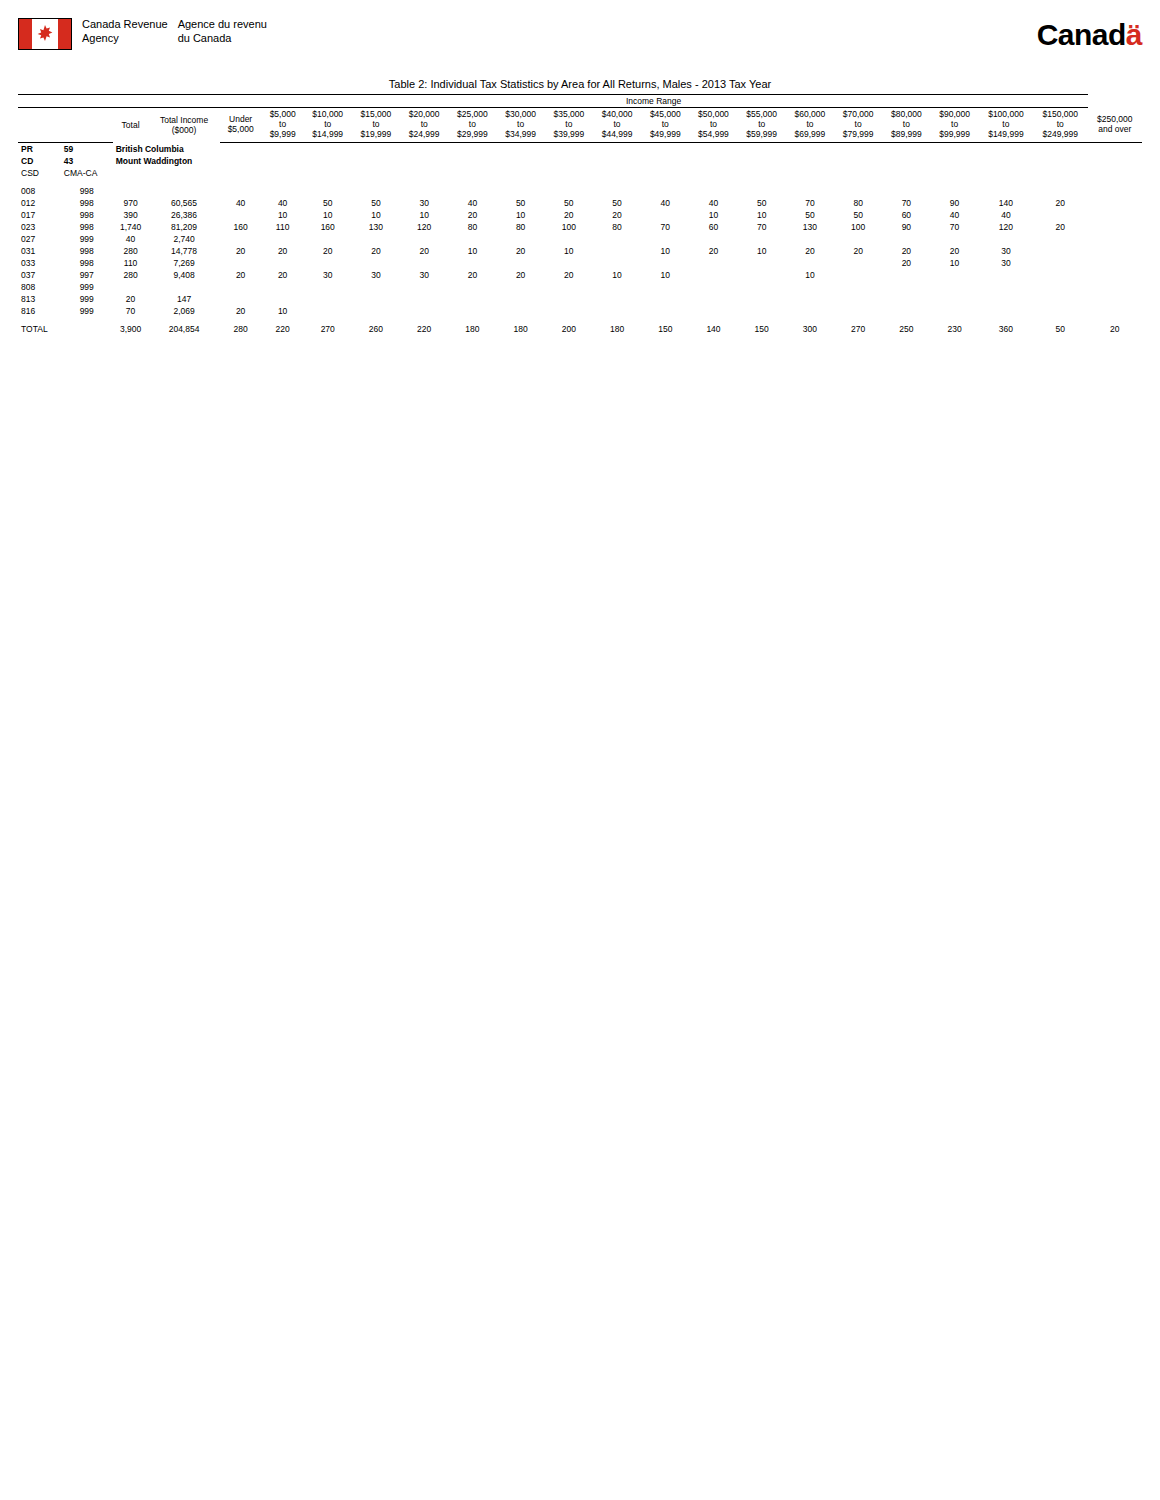Canada Revenue
Agency
Agence du revenu
du Canada
Canadä
Table 2: Individual Tax Statistics by Area for All Returns, Males - 2013 Tax Year
| | | | Income Range |
| --- | --- | --- | --- |
| | Total | Total Income ($000) | Under $5,000 | $5,000 to $9,999 | $10,000 to $14,999 | $15,000 to $19,999 | $20,000 to $24,999 | $25,000 to $29,999 | $30,000 to $34,999 | $35,000 to $39,999 | $40,000 to $44,999 | $45,000 to $49,999 | $50,000 to $54,999 | $55,000 to $59,999 | $60,000 to $69,999 | $70,000 to $79,999 | $80,000 to $89,999 | $90,000 to $99,999 | $100,000 to $149,999 | $150,000 to $249,999 | $250,000 and over |
| PR | 59 | British Columbia |
| CD | 43 | Mount Waddington |
| CSD | CMA-CA | |
| 008 | 998 | | | | | | | | | | | | | | | | | | | | |
| 012 | 998 | 970 | 60,565 | 40 | 40 | 50 | 50 | 30 | 40 | 50 | 50 | 50 | 40 | 40 | 50 | 70 | 80 | 70 | 90 | 140 | 20 | |
| 017 | 998 | 390 | 26,386 | | 10 | 10 | 10 | 10 | 20 | 10 | 20 | 20 | | 10 | 10 | 50 | 50 | 60 | 40 | 40 | | |
| 023 | 998 | 1,740 | 81,209 | 160 | 110 | 160 | 130 | 120 | 80 | 80 | 100 | 80 | 70 | 60 | 70 | 130 | 100 | 90 | 70 | 120 | 20 | |
| 027 | 999 | 40 | 2,740 | | | | | | | | | | | | | | | | | | | |
| 031 | 998 | 280 | 14,778 | 20 | 20 | 20 | 20 | 20 | 10 | 20 | 10 | | 10 | 20 | 10 | 20 | 20 | 20 | 20 | 30 | | |
| 033 | 998 | 110 | 7,269 | | | | | | | | | | | | | | | 20 | 10 | 30 | | |
| 037 | 997 | 280 | 9,408 | 20 | 20 | 30 | 30 | 30 | 20 | 20 | 20 | 10 | 10 | | | 10 | | | | | | |
| 808 | 999 | | | | | | | | | | | | | | | | | | | | |
| 813 | 999 | 20 | 147 | | | | | | | | | | | | | | | | | | | |
| 816 | 999 | 70 | 2,069 | 20 | 10 | | | | | | | | | | | | | | | | | |
| TOTAL | | 3,900 | 204,854 | 280 | 220 | 270 | 260 | 220 | 180 | 180 | 200 | 180 | 150 | 140 | 150 | 300 | 270 | 250 | 230 | 360 | 50 | 20 |